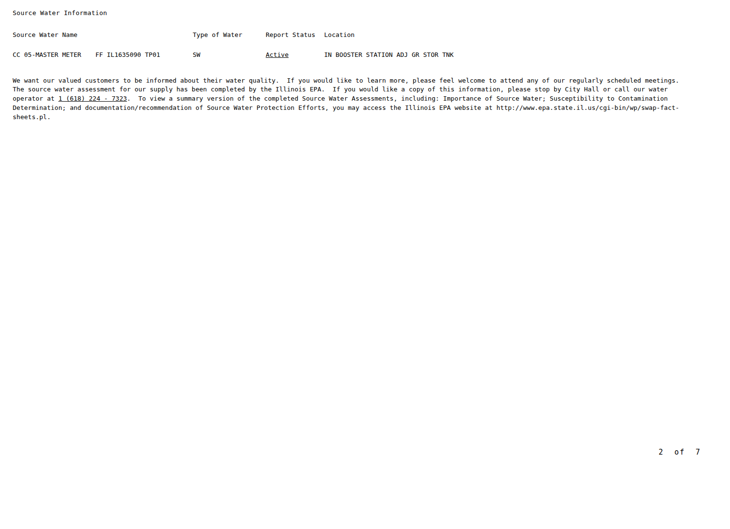Source Water Information
| Source Water Name | | Type of Water | Report Status | Location |
| --- | --- | --- | --- | --- |
| CC 05-MASTER METER | FF IL1635090 TP01 | SW | Active | IN BOOSTER STATION ADJ GR STOR TNK |
We want our valued customers to be informed about their water quality. If you would like to learn more, please feel welcome to attend any of our regularly scheduled meetings. The source water assessment for our supply has been completed by the Illinois EPA. If you would like a copy of this information, please stop by City Hall or call our water operator at 1 (618) 224 - 7323. To view a summary version of the completed Source Water Assessments, including: Importance of Source Water; Susceptibility to Contamination Determination; and documentation/recommendation of Source Water Protection Efforts, you may access the Illinois EPA website at http://www.epa.state.il.us/cgi-bin/wp/swap-fact-sheets.pl.
2 of 7